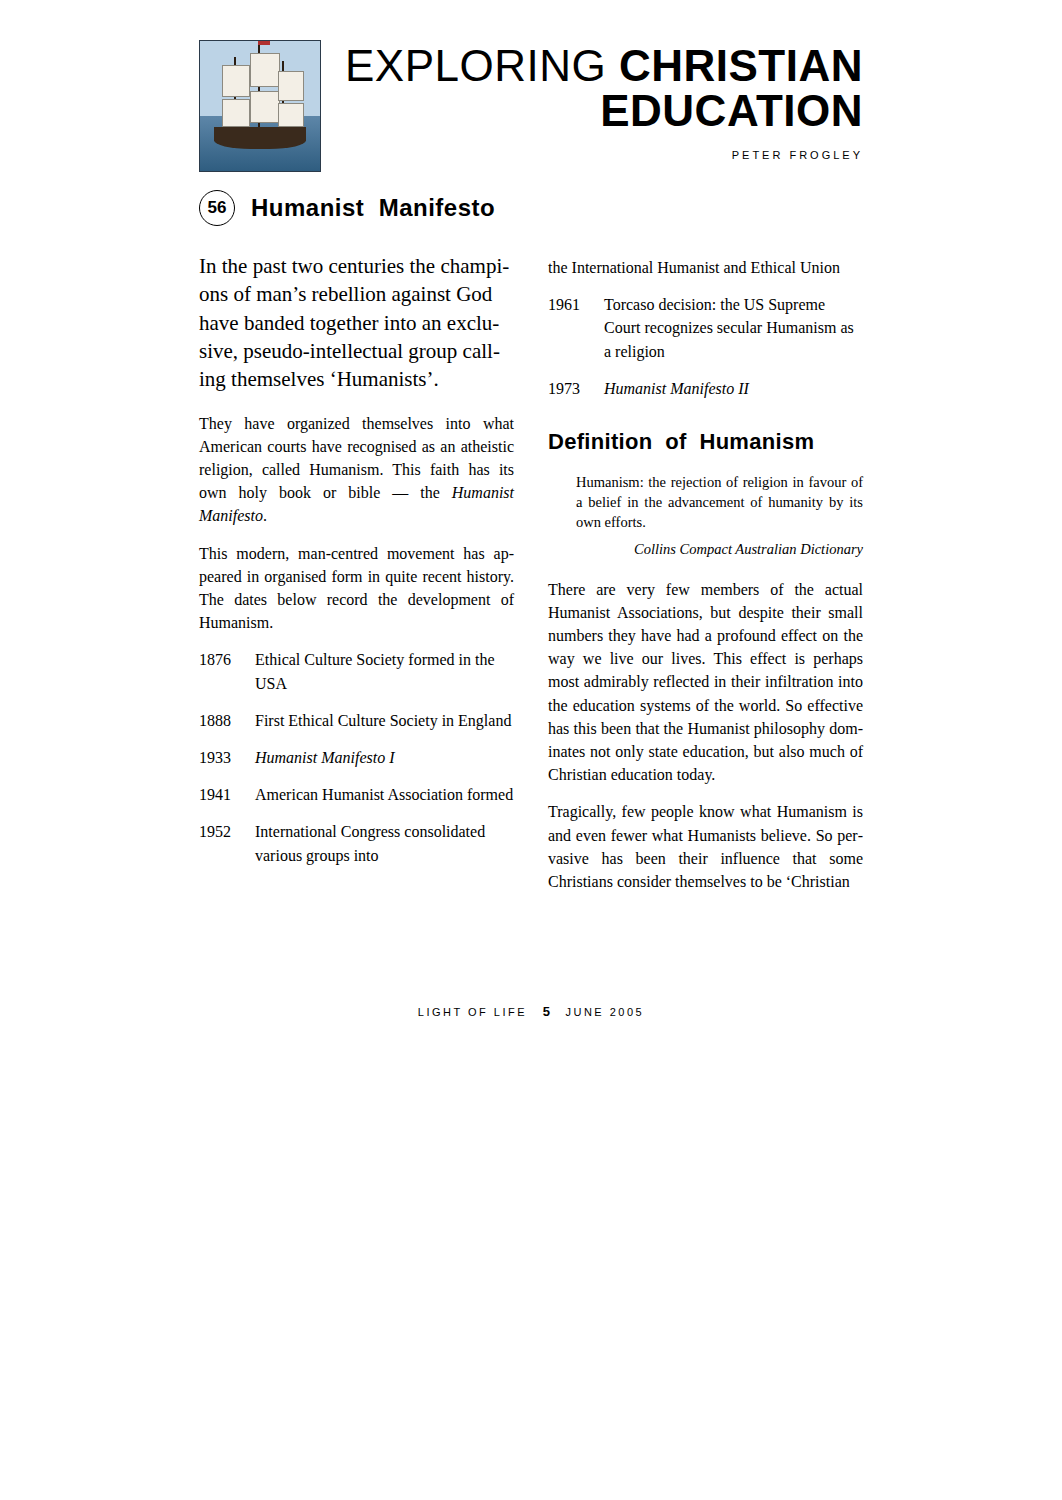EXPLORING CHRISTIAN EDUCATION
Peter Frogley
56
Humanist Manifesto
In the past two centuries the champions of man’s rebellion against God have banded together into an exclusive, pseudo-intellectual group calling themselves ‘Humanists’.
They have organized themselves into what American courts have recognised as an atheistic religion, called Humanism. This faith has its own holy book or bible — the Humanist Manifesto.
This modern, man-centred movement has appeared in organised form in quite recent history. The dates below record the development of Humanism.
1876
Ethical Culture Society formed in the USA
1888
First Ethical Culture Society in England
1933
Humanist Manifesto I
1941
American Humanist Association formed
1952
International Congress consolidated various groups into
the International Humanist and Ethical Union
1961
Torcaso decision: the US Supreme Court recognizes secular Humanism as a religion
1973
Humanist Manifesto II
Definition of Humanism
Humanism: the rejection of religion in favour of a belief in the advancement of humanity by its own efforts.
Collins Compact Australian Dictionary
There are very few members of the actual Humanist Associations, but despite their small numbers they have had a profound effect on the way we live our lives. This effect is perhaps most admirably reflected in their infiltration into the education systems of the world. So effective has this been that the Humanist philosophy dominates not only state education, but also much of Christian education today.
Tragically, few people know what Humanism is and even fewer what Humanists believe. So pervasive has been their influence that some Christians consider themselves to be ‘Christian
LIGHT OF LIFE 5 JUNE 2005